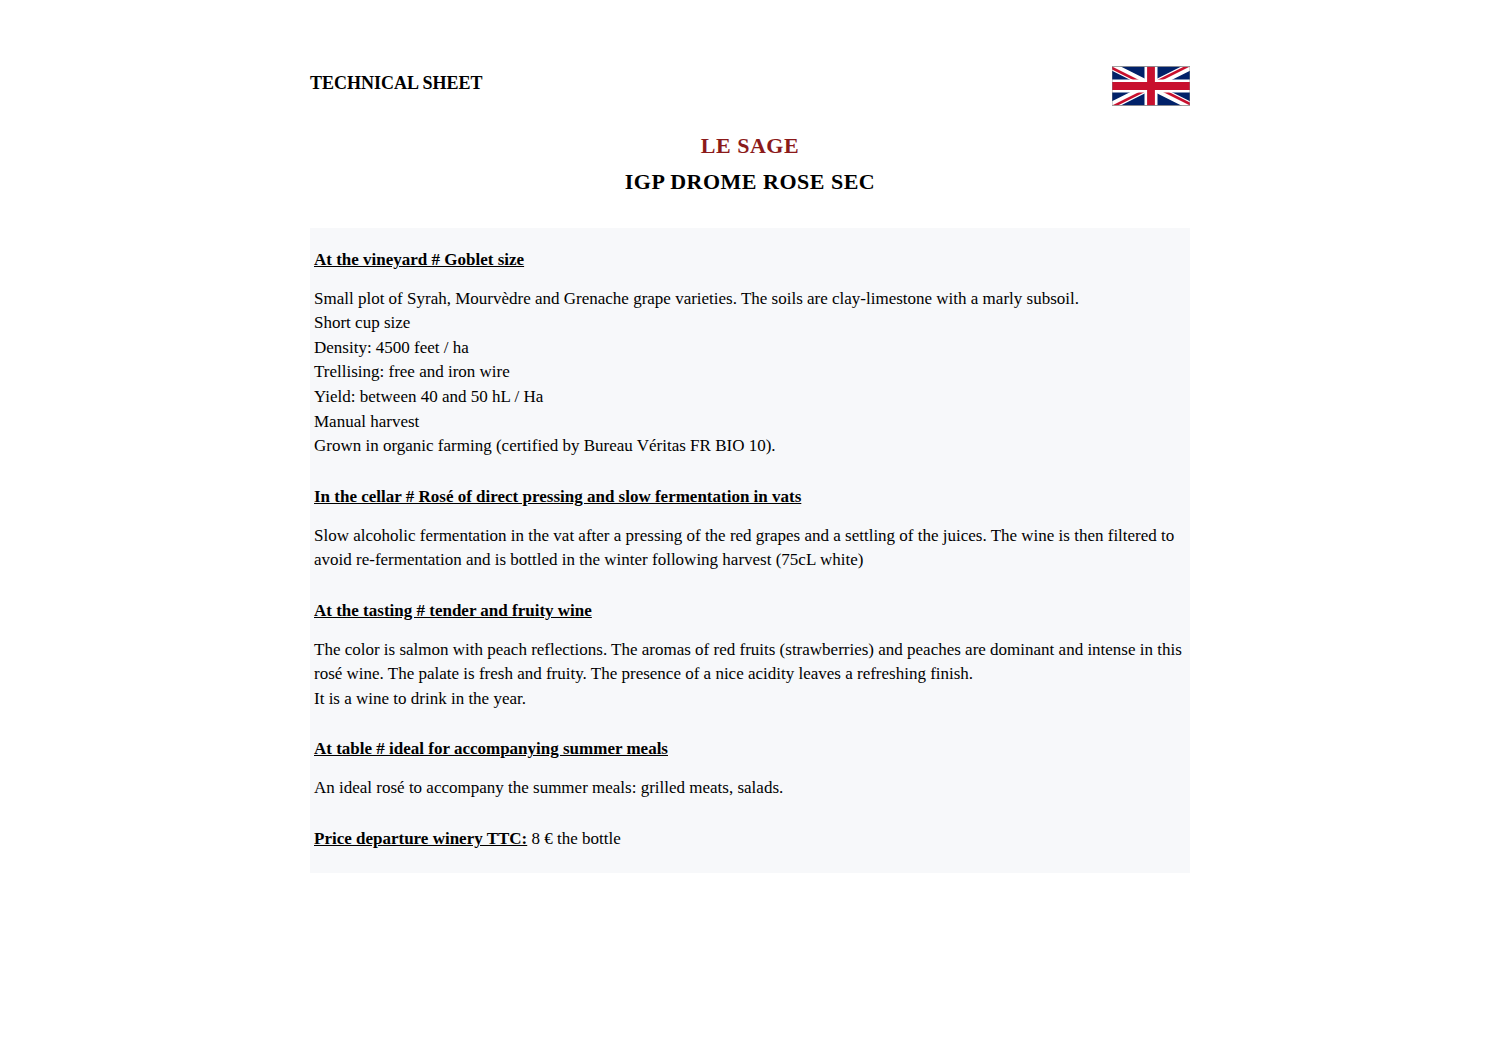TECHNICAL SHEET
LE SAGE
IGP DROME ROSE SEC
At the vineyard # Goblet size
Small plot of Syrah, Mourvèdre and Grenache grape varieties. The soils are clay-limestone with a marly subsoil.
Short cup size
Density: 4500 feet / ha
Trellising: free and iron wire
Yield: between 40 and 50 hL / Ha
Manual harvest
Grown in organic farming (certified by Bureau Véritas FR BIO 10).
In the cellar # Rosé of direct pressing and slow fermentation in vats
Slow alcoholic fermentation in the vat after a pressing of the red grapes and a settling of the juices. The wine is then filtered to avoid re-fermentation and is bottled in the winter following harvest (75cL white)
At the tasting # tender and fruity wine
The color is salmon with peach reflections. The aromas of red fruits (strawberries) and peaches are dominant and intense in this rosé wine. The palate is fresh and fruity. The presence of a nice acidity leaves a refreshing finish.
It is a wine to drink in the year.
At table # ideal for accompanying summer meals
An ideal rosé to accompany the summer meals: grilled meats, salads.
Price departure winery TTC: 8 € the bottle